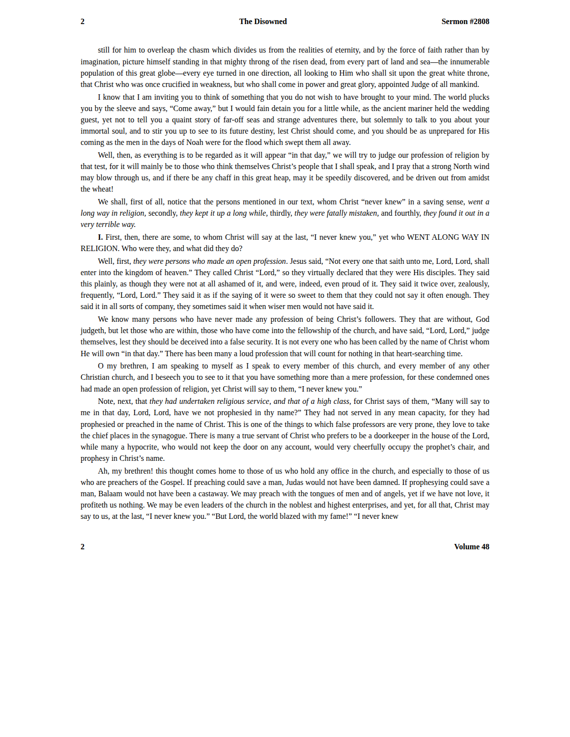2 The Disowned Sermon #2808
still for him to overleap the chasm which divides us from the realities of eternity, and by the force of faith rather than by imagination, picture himself standing in that mighty throng of the risen dead, from every part of land and sea—the innumerable population of this great globe—every eye turned in one direction, all looking to Him who shall sit upon the great white throne, that Christ who was once crucified in weakness, but who shall come in power and great glory, appointed Judge of all mankind.
I know that I am inviting you to think of something that you do not wish to have brought to your mind. The world plucks you by the sleeve and says, “Come away,” but I would fain detain you for a little while, as the ancient mariner held the wedding guest, yet not to tell you a quaint story of far-off seas and strange adventures there, but solemnly to talk to you about your immortal soul, and to stir you up to see to its future destiny, lest Christ should come, and you should be as unprepared for His coming as the men in the days of Noah were for the flood which swept them all away.
Well, then, as everything is to be regarded as it will appear “in that day,” we will try to judge our profession of religion by that test, for it will mainly be to those who think themselves Christ’s people that I shall speak, and I pray that a strong North wind may blow through us, and if there be any chaff in this great heap, may it be speedily discovered, and be driven out from amidst the wheat!
We shall, first of all, notice that the persons mentioned in our text, whom Christ “never knew” in a saving sense, went a long way in religion, secondly, they kept it up a long while, thirdly, they were fatally mistaken, and fourthly, they found it out in a very terrible way.
I. First, then, there are some, to whom Christ will say at the last, “I never knew you,” yet who WENT ALONG WAY IN RELIGION. Who were they, and what did they do?
Well, first, they were persons who made an open profession. Jesus said, “Not every one that saith unto me, Lord, Lord, shall enter into the kingdom of heaven.” They called Christ “Lord,” so they virtually declared that they were His disciples. They said this plainly, as though they were not at all ashamed of it, and were, indeed, even proud of it. They said it twice over, zealously, frequently, “Lord, Lord.” They said it as if the saying of it were so sweet to them that they could not say it often enough. They said it in all sorts of company, they sometimes said it when wiser men would not have said it.
We know many persons who have never made any profession of being Christ’s followers. They that are without, God judgeth, but let those who are within, those who have come into the fellowship of the church, and have said, “Lord, Lord,” judge themselves, lest they should be deceived into a false security. It is not every one who has been called by the name of Christ whom He will own “in that day.” There has been many a loud profession that will count for nothing in that heart-searching time.
O my brethren, I am speaking to myself as I speak to every member of this church, and every member of any other Christian church, and I beseech you to see to it that you have something more than a mere profession, for these condemned ones had made an open profession of religion, yet Christ will say to them, “I never knew you.”
Note, next, that they had undertaken religious service, and that of a high class, for Christ says of them, “Many will say to me in that day, Lord, Lord, have we not prophesied in thy name?” They had not served in any mean capacity, for they had prophesied or preached in the name of Christ. This is one of the things to which false professors are very prone, they love to take the chief places in the synagogue. There is many a true servant of Christ who prefers to be a doorkeeper in the house of the Lord, while many a hypocrite, who would not keep the door on any account, would very cheerfully occupy the prophet’s chair, and prophesy in Christ’s name.
Ah, my brethren! this thought comes home to those of us who hold any office in the church, and especially to those of us who are preachers of the Gospel. If preaching could save a man, Judas would not have been damned. If prophesying could save a man, Balaam would not have been a castaway. We may preach with the tongues of men and of angels, yet if we have not love, it profiteth us nothing. We may be even leaders of the church in the noblest and highest enterprises, and yet, for all that, Christ may say to us, at the last, “I never knew you.” “But Lord, the world blazed with my fame!” “I never knew
2 Volume 48